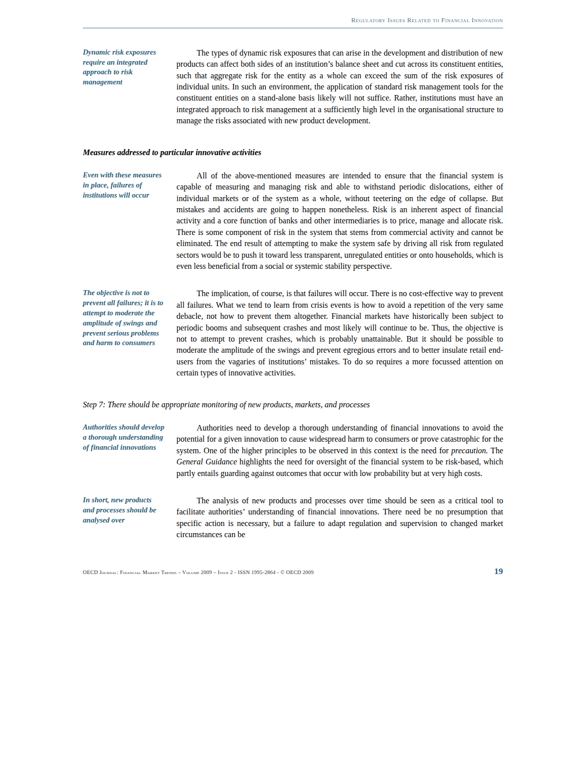Regulatory Issues Related to Financial Innovation
Dynamic risk exposures require an integrated approach to risk management
The types of dynamic risk exposures that can arise in the development and distribution of new products can affect both sides of an institution’s balance sheet and cut across its constituent entities, such that aggregate risk for the entity as a whole can exceed the sum of the risk exposures of individual units. In such an environment, the application of standard risk management tools for the constituent entities on a stand-alone basis likely will not suffice. Rather, institutions must have an integrated approach to risk management at a sufficiently high level in the organisational structure to manage the risks associated with new product development.
Measures addressed to particular innovative activities
Even with these measures in place, failures of institutions will occur
All of the above-mentioned measures are intended to ensure that the financial system is capable of measuring and managing risk and able to withstand periodic dislocations, either of individual markets or of the system as a whole, without teetering on the edge of collapse. But mistakes and accidents are going to happen nonetheless. Risk is an inherent aspect of financial activity and a core function of banks and other intermediaries is to price, manage and allocate risk. There is some component of risk in the system that stems from commercial activity and cannot be eliminated. The end result of attempting to make the system safe by driving all risk from regulated sectors would be to push it toward less transparent, unregulated entities or onto households, which is even less beneficial from a social or systemic stability perspective.
The objective is not to prevent all failures; it is to attempt to moderate the amplitude of swings and prevent serious problems and harm to consumers
The implication, of course, is that failures will occur. There is no cost-effective way to prevent all failures. What we tend to learn from crisis events is how to avoid a repetition of the very same debacle, not how to prevent them altogether. Financial markets have historically been subject to periodic booms and subsequent crashes and most likely will continue to be. Thus, the objective is not to attempt to prevent crashes, which is probably unattainable. But it should be possible to moderate the amplitude of the swings and prevent egregious errors and to better insulate retail end-users from the vagaries of institutions’ mistakes. To do so requires a more focussed attention on certain types of innovative activities.
Step 7: There should be appropriate monitoring of new products, markets, and processes
Authorities should develop a thorough understanding of financial innovations
Authorities need to develop a thorough understanding of financial innovations to avoid the potential for a given innovation to cause widespread harm to consumers or prove catastrophic for the system. One of the higher principles to be observed in this context is the need for precaution. The General Guidance highlights the need for oversight of the financial system to be risk-based, which partly entails guarding against outcomes that occur with low probability but at very high costs.
In short, new products and processes should be analysed over
The analysis of new products and processes over time should be seen as a critical tool to facilitate authorities’ understanding of financial innovations. There need be no presumption that specific action is necessary, but a failure to adapt regulation and supervision to changed market circumstances can be
OECD Journal: Financial Market Trends – Volume 2009 – Issue 2 - ISSN 1995-2864 - © OECD 2009
19